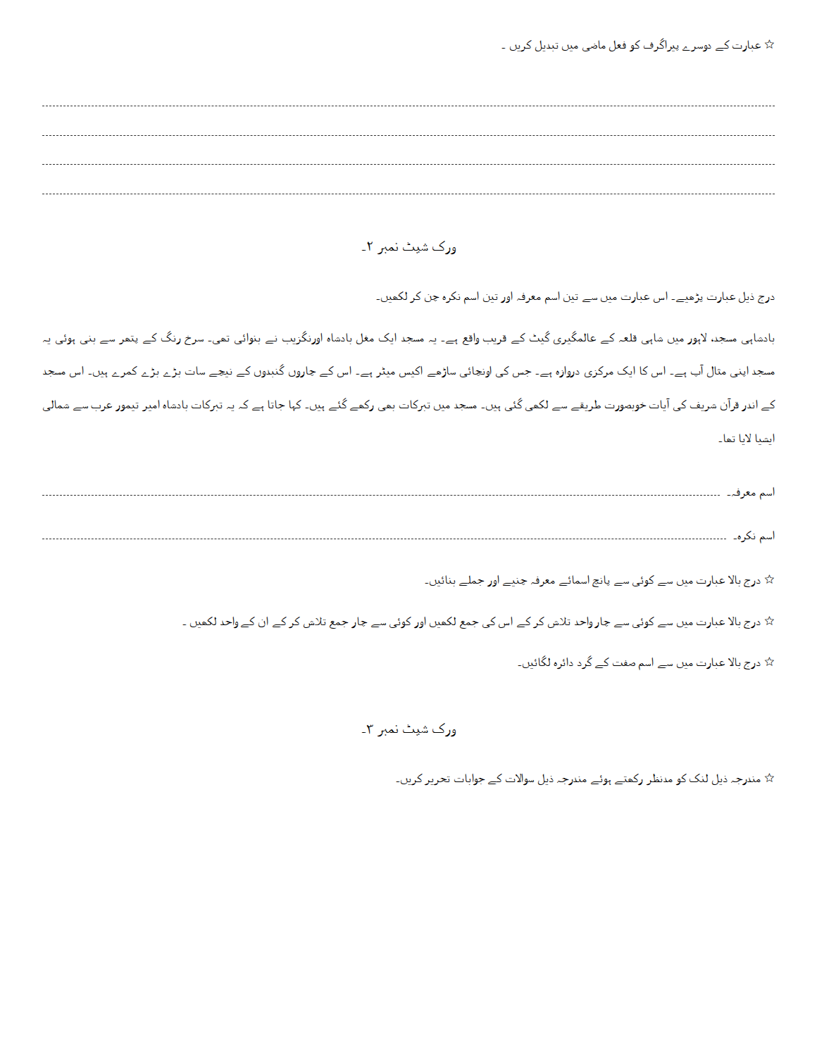عبارت کے دوسرے پیراگرف کو فعل ماضی میں تبدیل کریں ۔
ورک شیٹ نمبر ۲۔
درج ذیل عبارت پڑھیے۔ اس عبارت میں سے تین اسم معرفہ اور تین اسم نکرہ چن کر لکھیں۔
بادشاہی مسجد، لاہور میں شاہی قلعہ کے عالمگیری گیٹ کے قریب واقع ہے۔ یہ مسجد ایک مغل بادشاہ اورنگزیب نے بنوائی تھی۔ سرخ رنگ کے پتھر سے بنی ہوئی یہ مسجد اپنی مثال آپ ہے۔ اس کا ایک مرکزی دروازہ ہے۔ جس کی اونچائی ساڑھے اکیس میٹر ہے۔ اس کے چاروں گنبدوں کے نیچے سات بڑے بڑے کمرے ہیں۔ اس مسجد کے اندر قرآن شریف کی آیات خوبصورت طریقے سے لکھی گئی ہیں۔ مسجد میں تبرکات بھی رکھے گئے ہیں۔ کہا جاتا ہے کہ یہ تبرکات بادشاہ امیر تیمور عرب سے شمالی ایشیا لایا تھا۔
اسم معرفہ۔
اسم نکرہ۔
درج بالا عبارت میں سے کوئی سے پانچ اسمائے معرفہ چنیے اور جملے بنائیں۔
درج بالا عبارت میں سے کوئی سے چار واحد تلاش کر کے اس کی جمع لکھیں اور کوئی سے چار جمع تلاش کر کے ان کے واحد لکھیں ۔
درج بالا عبارت میں سے اسم صفت کے گرد دائرہ لگائیں۔
ورک شیٹ نمبر ۳۔
مندرجہ ذیل لنک کو مدنظر رکھتے ہوئے مندرجہ ذیل سوالات کے جوابات تحریر کریں۔